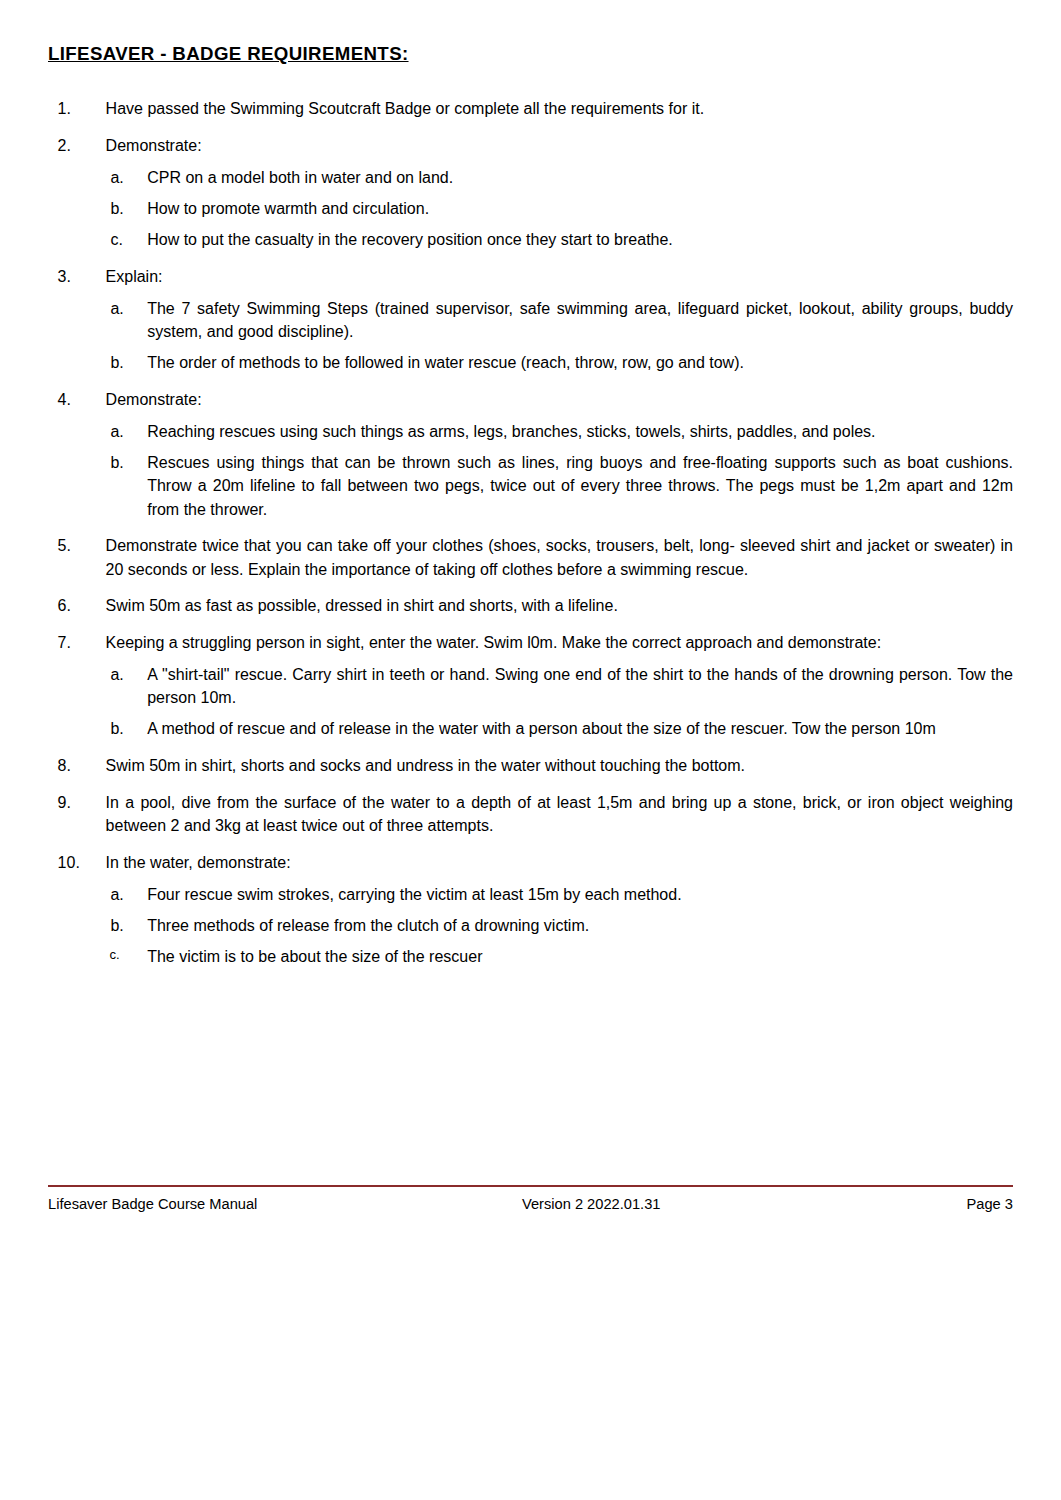LIFESAVER - BADGE REQUIREMENTS:
Have passed the Swimming Scoutcraft Badge or complete all the requirements for it.
Demonstrate:
CPR on a model both in water and on land.
How to promote warmth and circulation.
How to put the casualty in the recovery position once they start to breathe.
Explain:
The 7 safety Swimming Steps (trained supervisor, safe swimming area, lifeguard picket, lookout, ability groups, buddy system, and good discipline).
The order of methods to be followed in water rescue (reach, throw, row, go and tow).
Demonstrate:
Reaching rescues using such things as arms, legs, branches, sticks, towels, shirts, paddles, and poles.
Rescues using things that can be thrown such as lines, ring buoys and free-floating supports such as boat cushions. Throw a 20m lifeline to fall between two pegs, twice out of every three throws. The pegs must be 1,2m apart and 12m from the thrower.
Demonstrate twice that you can take off your clothes (shoes, socks, trousers, belt, long- sleeved shirt and jacket or sweater) in 20 seconds or less. Explain the importance of taking off clothes before a swimming rescue.
Swim 50m as fast as possible, dressed in shirt and shorts, with a lifeline.
Keeping a struggling person in sight, enter the water. Swim l0m. Make the correct approach and demonstrate:
A "shirt-tail" rescue. Carry shirt in teeth or hand. Swing one end of the shirt to the hands of the drowning person. Tow the person 10m.
A method of rescue and of release in the water with a person about the size of the rescuer. Tow the person 10m
Swim 50m in shirt, shorts and socks and undress in the water without touching the bottom.
In a pool, dive from the surface of the water to a depth of at least 1,5m and bring up a stone, brick, or iron object weighing between 2 and 3kg at least twice out of three attempts.
In the water, demonstrate:
Four rescue swim strokes, carrying the victim at least 15m by each method.
Three methods of release from the clutch of a drowning victim.
The victim is to be about the size of the rescuer
Lifesaver Badge Course Manual
Version 2 2022.01.31
Page 3